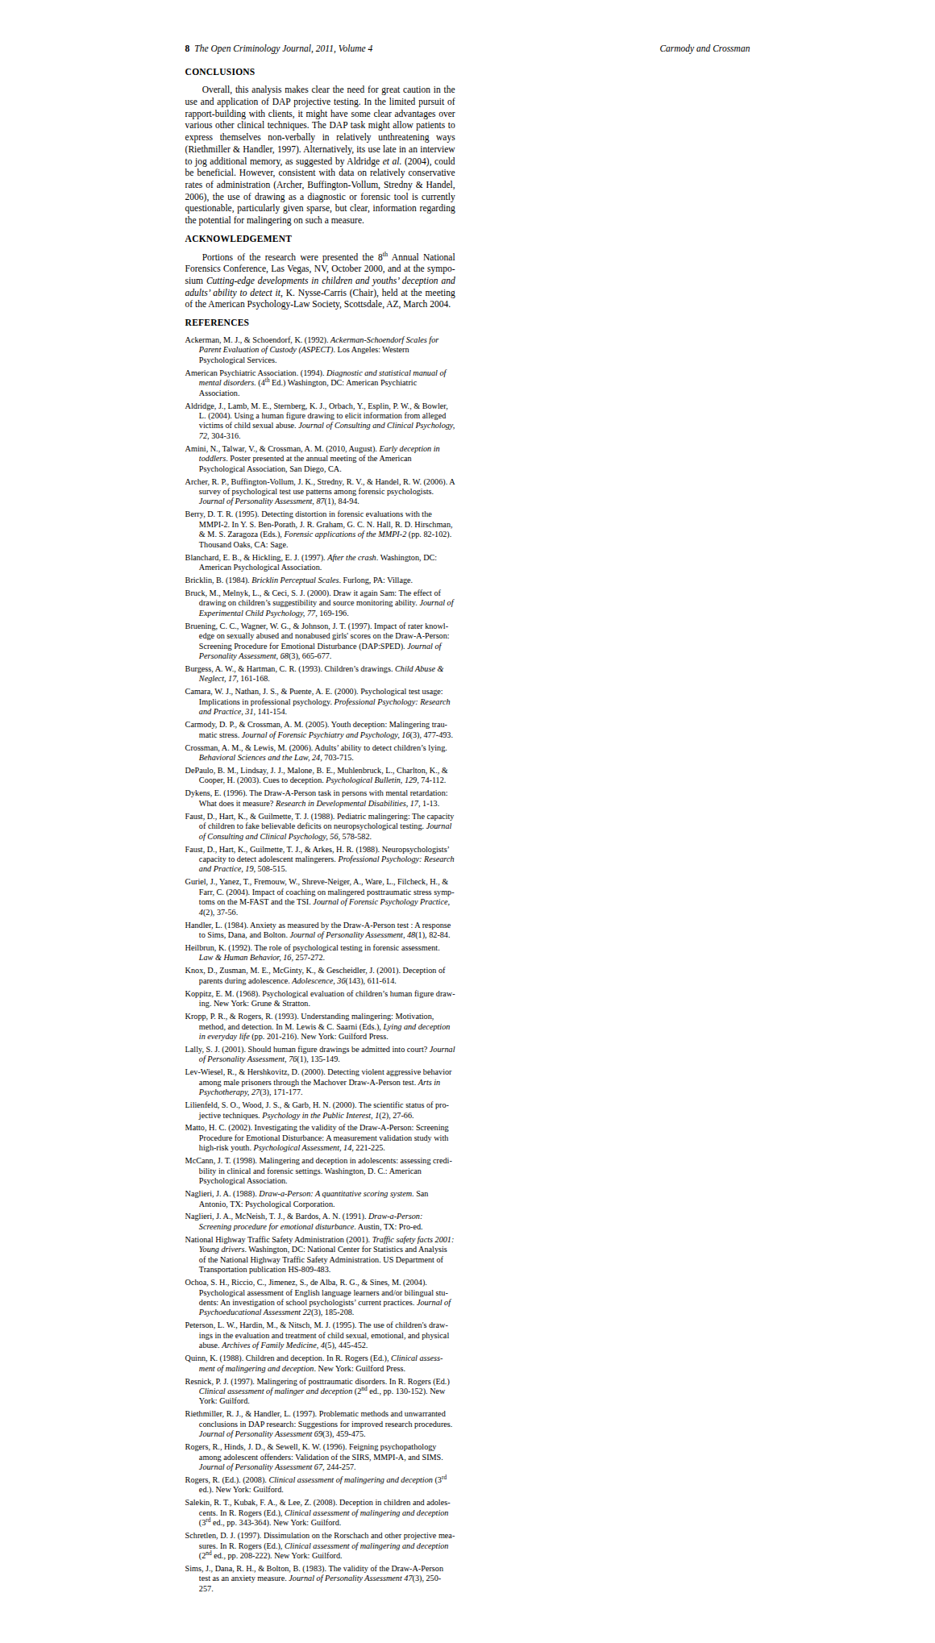8 The Open Criminology Journal, 2011, Volume 4
Carmody and Crossman
CONCLUSIONS
Overall, this analysis makes clear the need for great caution in the use and application of DAP projective testing. In the limited pursuit of rapport-building with clients, it might have some clear advantages over various other clinical techniques. The DAP task might allow patients to express themselves non-verbally in relatively unthreatening ways (Riethmiller & Handler, 1997). Alternatively, its use late in an interview to jog additional memory, as suggested by Aldridge et al. (2004), could be beneficial. However, consistent with data on relatively conservative rates of administration (Archer, Buffington-Vollum, Stredny & Handel, 2006), the use of drawing as a diagnostic or forensic tool is currently questionable, particularly given sparse, but clear, information regarding the potential for malingering on such a measure.
ACKNOWLEDGEMENT
Portions of the research were presented the 8th Annual National Forensics Conference, Las Vegas, NV, October 2000, and at the symposium Cutting-edge developments in children and youths’ deception and adults’ ability to detect it, K. Nysse-Carris (Chair), held at the meeting of the American Psychology-Law Society, Scottsdale, AZ, March 2004.
REFERENCES
Ackerman, M. J., & Schoendorf, K. (1992). Ackerman-Schoendorf Scales for Parent Evaluation of Custody (ASPECT). Los Angeles: Western Psychological Services.
American Psychiatric Association. (1994). Diagnostic and statistical manual of mental disorders. (4th Ed.) Washington, DC: American Psychiatric Association.
Aldridge, J., Lamb, M. E., Sternberg, K. J., Orbach, Y., Esplin, P. W., & Bowler, L. (2004). Using a human figure drawing to elicit information from alleged victims of child sexual abuse. Journal of Consulting and Clinical Psychology, 72, 304-316.
Amini, N., Talwar, V., & Crossman, A. M. (2010, August). Early deception in toddlers. Poster presented at the annual meeting of the American Psychological Association, San Diego, CA.
Archer, R. P., Buffington-Vollum, J. K., Stredny, R. V., & Handel, R. W. (2006). A survey of psychological test use patterns among forensic psychologists. Journal of Personality Assessment, 87(1), 84-94.
Berry, D. T. R. (1995). Detecting distortion in forensic evaluations with the MMPI-2. In Y. S. Ben-Porath, J. R. Graham, G. C. N. Hall, R. D. Hirschman, & M. S. Zaragoza (Eds.), Forensic applications of the MMPI-2 (pp. 82-102). Thousand Oaks, CA: Sage.
Blanchard, E. B., & Hickling, E. J. (1997). After the crash. Washington, DC: American Psychological Association.
Bricklin, B. (1984). Bricklin Perceptual Scales. Furlong, PA: Village.
Bruck, M., Melnyk, L., & Ceci, S. J. (2000). Draw it again Sam: The effect of drawing on children’s suggestibility and source monitoring ability. Journal of Experimental Child Psychology, 77, 169-196.
Bruening, C. C., Wagner, W. G., & Johnson, J. T. (1997). Impact of rater knowledge on sexually abused and nonabused girls' scores on the Draw-A-Person: Screening Procedure for Emotional Disturbance (DAP:SPED). Journal of Personality Assessment, 68(3), 665-677.
Burgess, A. W., & Hartman, C. R. (1993). Children’s drawings. Child Abuse & Neglect, 17, 161-168.
Camara, W. J., Nathan, J. S., & Puente, A. E. (2000). Psychological test usage: Implications in professional psychology. Professional Psychology: Research and Practice, 31, 141-154.
Carmody, D. P., & Crossman, A. M. (2005). Youth deception: Malingering traumatic stress. Journal of Forensic Psychiatry and Psychology, 16(3), 477-493.
Crossman, A. M., & Lewis, M. (2006). Adults’ ability to detect children’s lying. Behavioral Sciences and the Law, 24, 703-715.
DePaulo, B. M., Lindsay, J. J., Malone, B. E., Muhlenbruck, L., Charlton, K., & Cooper, H. (2003). Cues to deception. Psychological Bulletin, 129, 74-112.
Dykens, E. (1996). The Draw-A-Person task in persons with mental retardation: What does it measure? Research in Developmental Disabilities, 17, 1-13.
Faust, D., Hart, K., & Guilmette, T. J. (1988). Pediatric malingering: The capacity of children to fake believable deficits on neuropsychological testing. Journal of Consulting and Clinical Psychology, 56, 578-582.
Faust, D., Hart, K., Guilmette, T. J., & Arkes, H. R. (1988). Neuropsychologists’ capacity to detect adolescent malingerers. Professional Psychology: Research and Practice, 19, 508-515.
Guriel, J., Yanez, T., Fremouw, W., Shreve-Neiger, A., Ware, L., Filcheck, H., & Farr, C. (2004). Impact of coaching on malingered posttraumatic stress symptoms on the M-FAST and the TSI. Journal of Forensic Psychology Practice, 4(2), 37-56.
Handler, L. (1984). Anxiety as measured by the Draw-A-Person test : A response to Sims, Dana, and Bolton. Journal of Personality Assessment, 48(1), 82-84.
Heilbrun, K. (1992). The role of psychological testing in forensic assessment. Law & Human Behavior, 16, 257-272.
Knox, D., Zusman, M. E., McGinty, K., & Gescheidler, J. (2001). Deception of parents during adolescence. Adolescence, 36(143), 611-614.
Koppitz, E. M. (1968). Psychological evaluation of children’s human figure drawing. New York: Grune & Stratton.
Kropp, P. R., & Rogers, R. (1993). Understanding malingering: Motivation, method, and detection. In M. Lewis & C. Saarni (Eds.), Lying and deception in everyday life (pp. 201-216). New York: Guilford Press.
Lally, S. J. (2001). Should human figure drawings be admitted into court? Journal of Personality Assessment, 76(1), 135-149.
Lev-Wiesel, R., & Hershkovitz, D. (2000). Detecting violent aggressive behavior among male prisoners through the Machover Draw-A-Person test. Arts in Psychotherapy, 27(3), 171-177.
Lilienfeld, S. O., Wood, J. S., & Garb, H. N. (2000). The scientific status of projective techniques. Psychology in the Public Interest, 1(2), 27-66.
Matto, H. C. (2002). Investigating the validity of the Draw-A-Person: Screening Procedure for Emotional Disturbance: A measurement validation study with high-risk youth. Psychological Assessment, 14, 221-225.
McCann, J. T. (1998). Malingering and deception in adolescents: assessing credibility in clinical and forensic settings. Washington, D. C.: American Psychological Association.
Naglieri, J. A. (1988). Draw-a-Person: A quantitative scoring system. San Antonio, TX: Psychological Corporation.
Naglieri, J. A., McNeish, T. J., & Bardos, A. N. (1991). Draw-a-Person: Screening procedure for emotional disturbance. Austin, TX: Pro-ed.
National Highway Traffic Safety Administration (2001). Traffic safety facts 2001: Young drivers. Washington, DC: National Center for Statistics and Analysis of the National Highway Traffic Safety Administration. US Department of Transportation publication HS-809-483.
Ochoa, S. H., Riccio, C., Jimenez, S., de Alba, R. G., & Sines, M. (2004). Psychological assessment of English language learners and/or bilingual students: An investigation of school psychologists’ current practices. Journal of Psychoeducational Assessment 22(3), 185-208.
Peterson, L. W., Hardin, M., & Nitsch, M. J. (1995). The use of children's drawings in the evaluation and treatment of child sexual, emotional, and physical abuse. Archives of Family Medicine, 4(5), 445-452.
Quinn, K. (1988). Children and deception. In R. Rogers (Ed.), Clinical assessment of malingering and deception. New York: Guilford Press.
Resnick, P. J. (1997). Malingering of posttraumatic disorders. In R. Rogers (Ed.) Clinical assessment of malinger and deception (2nd ed., pp. 130-152). New York: Guilford.
Riethmiller, R. J., & Handler, L. (1997). Problematic methods and unwarranted conclusions in DAP research: Suggestions for improved research procedures. Journal of Personality Assessment 69(3), 459-475.
Rogers, R., Hinds, J. D., & Sewell, K. W. (1996). Feigning psychopathology among adolescent offenders: Validation of the SIRS, MMPI-A, and SIMS. Journal of Personality Assessment 67, 244-257.
Rogers, R. (Ed.). (2008). Clinical assessment of malingering and deception (3rd ed.). New York: Guilford.
Salekin, R. T., Kubak, F. A., & Lee, Z. (2008). Deception in children and adolescents. In R. Rogers (Ed.), Clinical assessment of malingering and deception (3rd ed., pp. 343-364). New York: Guilford.
Schretlen, D. J. (1997). Dissimulation on the Rorschach and other projective measures. In R. Rogers (Ed.), Clinical assessment of malingering and deception (2nd ed., pp. 208-222). New York: Guilford.
Sims, J., Dana, R. H., & Bolton, B. (1983). The validity of the Draw-A-Person test as an anxiety measure. Journal of Personality Assessment 47(3), 250-257.